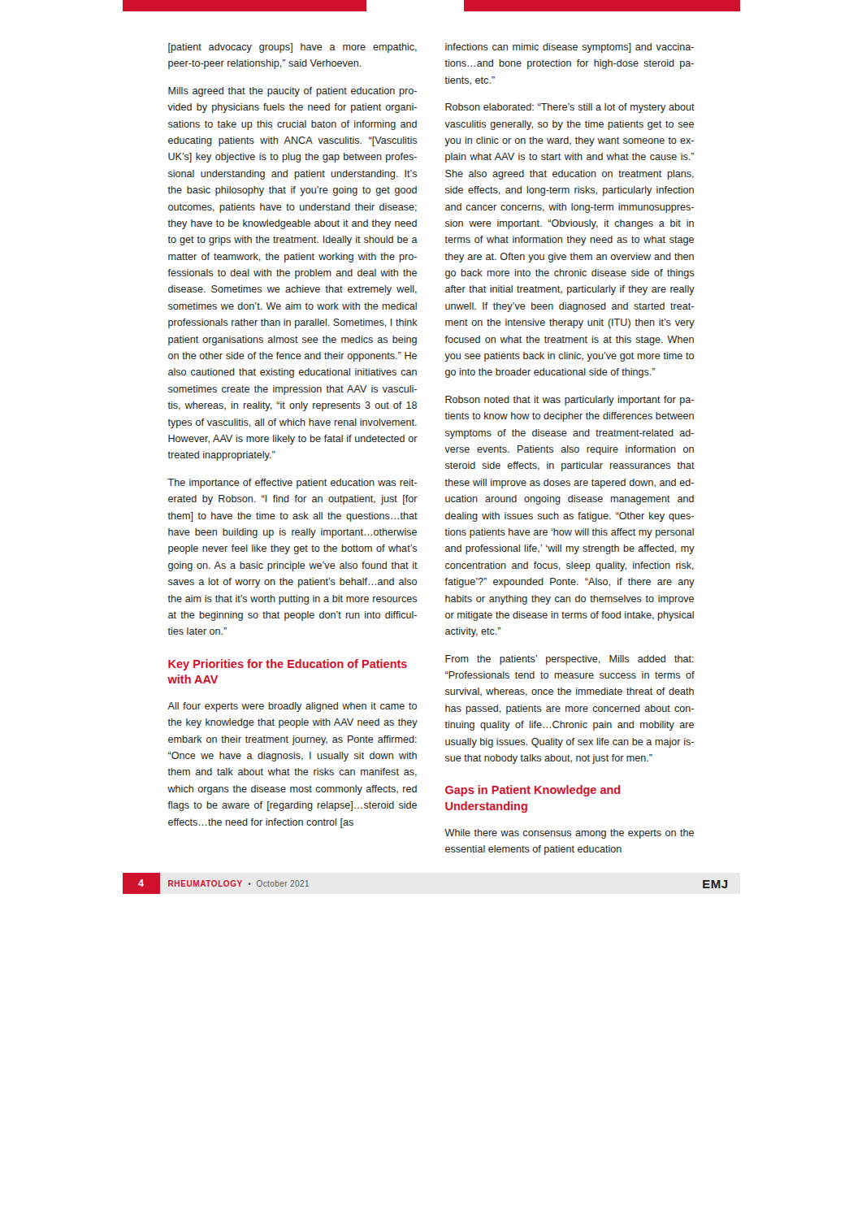[patient advocacy groups] have a more empathic, peer-to-peer relationship,” said Verhoeven.
Mills agreed that the paucity of patient education provided by physicians fuels the need for patient organisations to take up this crucial baton of informing and educating patients with ANCA vasculitis. “[Vasculitis UK’s] key objective is to plug the gap between professional understanding and patient understanding. It’s the basic philosophy that if you’re going to get good outcomes, patients have to understand their disease; they have to be knowledgeable about it and they need to get to grips with the treatment. Ideally it should be a matter of teamwork, the patient working with the professionals to deal with the problem and deal with the disease. Sometimes we achieve that extremely well, sometimes we don’t. We aim to work with the medical professionals rather than in parallel. Sometimes, I think patient organisations almost see the medics as being on the other side of the fence and their opponents.” He also cautioned that existing educational initiatives can sometimes create the impression that AAV is vasculitis, whereas, in reality, “it only represents 3 out of 18 types of vasculitis, all of which have renal involvement. However, AAV is more likely to be fatal if undetected or treated inappropriately.”
The importance of effective patient education was reiterated by Robson. “I find for an outpatient, just [for them] to have the time to ask all the questions…that have been building up is really important…otherwise people never feel like they get to the bottom of what’s going on. As a basic principle we’ve also found that it saves a lot of worry on the patient’s behalf…and also the aim is that it’s worth putting in a bit more resources at the beginning so that people don’t run into difficulties later on.”
Key Priorities for the Education of Patients with AAV
All four experts were broadly aligned when it came to the key knowledge that people with AAV need as they embark on their treatment journey, as Ponte affirmed: “Once we have a diagnosis, I usually sit down with them and talk about what the risks can manifest as, which organs the disease most commonly affects, red flags to be aware of [regarding relapse]…steroid side effects…the need for infection control [as
infections can mimic disease symptoms] and vaccinations…and bone protection for high-dose steroid patients, etc.”
Robson elaborated: “There’s still a lot of mystery about vasculitis generally, so by the time patients get to see you in clinic or on the ward, they want someone to explain what AAV is to start with and what the cause is.” She also agreed that education on treatment plans, side effects, and long-term risks, particularly infection and cancer concerns, with long-term immunosuppression were important. “Obviously, it changes a bit in terms of what information they need as to what stage they are at. Often you give them an overview and then go back more into the chronic disease side of things after that initial treatment, particularly if they are really unwell. If they’ve been diagnosed and started treatment on the intensive therapy unit (ITU) then it’s very focused on what the treatment is at this stage. When you see patients back in clinic, you’ve got more time to go into the broader educational side of things.”
Robson noted that it was particularly important for patients to know how to decipher the differences between symptoms of the disease and treatment-related adverse events. Patients also require information on steroid side effects, in particular reassurances that these will improve as doses are tapered down, and education around ongoing disease management and dealing with issues such as fatigue. “Other key questions patients have are ‘how will this affect my personal and professional life,’ ‘will my strength be affected, my concentration and focus, sleep quality, infection risk, fatigue’?” expounded Ponte. “Also, if there are any habits or anything they can do themselves to improve or mitigate the disease in terms of food intake, physical activity, etc.”
From the patients’ perspective, Mills added that: “Professionals tend to measure success in terms of survival, whereas, once the immediate threat of death has passed, patients are more concerned about continuing quality of life…Chronic pain and mobility are usually big issues. Quality of sex life can be a major issue that nobody talks about, not just for men.”
Gaps in Patient Knowledge and Understanding
While there was consensus among the experts on the essential elements of patient education
4
RHEUMATOLOGY • October 2021
EMJ